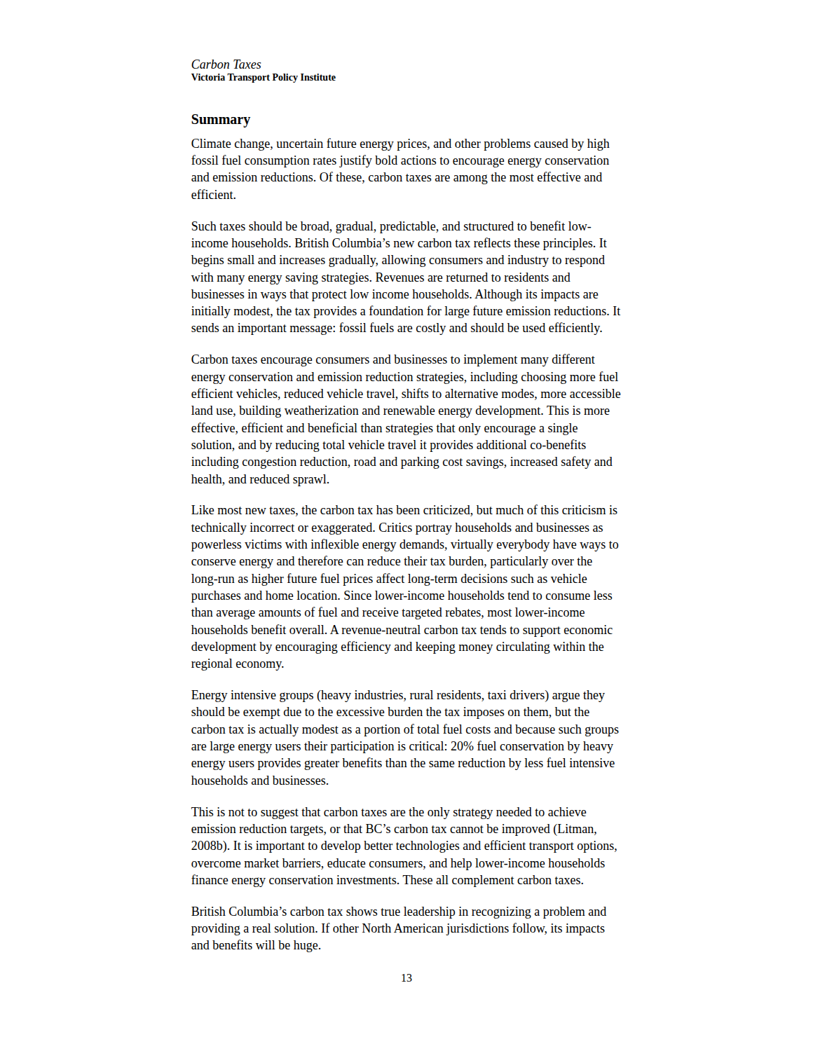Carbon Taxes
Victoria Transport Policy Institute
Summary
Climate change, uncertain future energy prices, and other problems caused by high fossil fuel consumption rates justify bold actions to encourage energy conservation and emission reductions. Of these, carbon taxes are among the most effective and efficient.
Such taxes should be broad, gradual, predictable, and structured to benefit low-income households. British Columbia’s new carbon tax reflects these principles. It begins small and increases gradually, allowing consumers and industry to respond with many energy saving strategies. Revenues are returned to residents and businesses in ways that protect low income households. Although its impacts are initially modest, the tax provides a foundation for large future emission reductions. It sends an important message: fossil fuels are costly and should be used efficiently.
Carbon taxes encourage consumers and businesses to implement many different energy conservation and emission reduction strategies, including choosing more fuel efficient vehicles, reduced vehicle travel, shifts to alternative modes, more accessible land use, building weatherization and renewable energy development. This is more effective, efficient and beneficial than strategies that only encourage a single solution, and by reducing total vehicle travel it provides additional co-benefits including congestion reduction, road and parking cost savings, increased safety and health, and reduced sprawl.
Like most new taxes, the carbon tax has been criticized, but much of this criticism is technically incorrect or exaggerated. Critics portray households and businesses as powerless victims with inflexible energy demands, virtually everybody have ways to conserve energy and therefore can reduce their tax burden, particularly over the long-run as higher future fuel prices affect long-term decisions such as vehicle purchases and home location. Since lower-income households tend to consume less than average amounts of fuel and receive targeted rebates, most lower-income households benefit overall. A revenue-neutral carbon tax tends to support economic development by encouraging efficiency and keeping money circulating within the regional economy.
Energy intensive groups (heavy industries, rural residents, taxi drivers) argue they should be exempt due to the excessive burden the tax imposes on them, but the carbon tax is actually modest as a portion of total fuel costs and because such groups are large energy users their participation is critical: 20% fuel conservation by heavy energy users provides greater benefits than the same reduction by less fuel intensive households and businesses.
This is not to suggest that carbon taxes are the only strategy needed to achieve emission reduction targets, or that BC’s carbon tax cannot be improved (Litman, 2008b). It is important to develop better technologies and efficient transport options, overcome market barriers, educate consumers, and help lower-income households finance energy conservation investments. These all complement carbon taxes.
British Columbia’s carbon tax shows true leadership in recognizing a problem and providing a real solution. If other North American jurisdictions follow, its impacts and benefits will be huge.
13